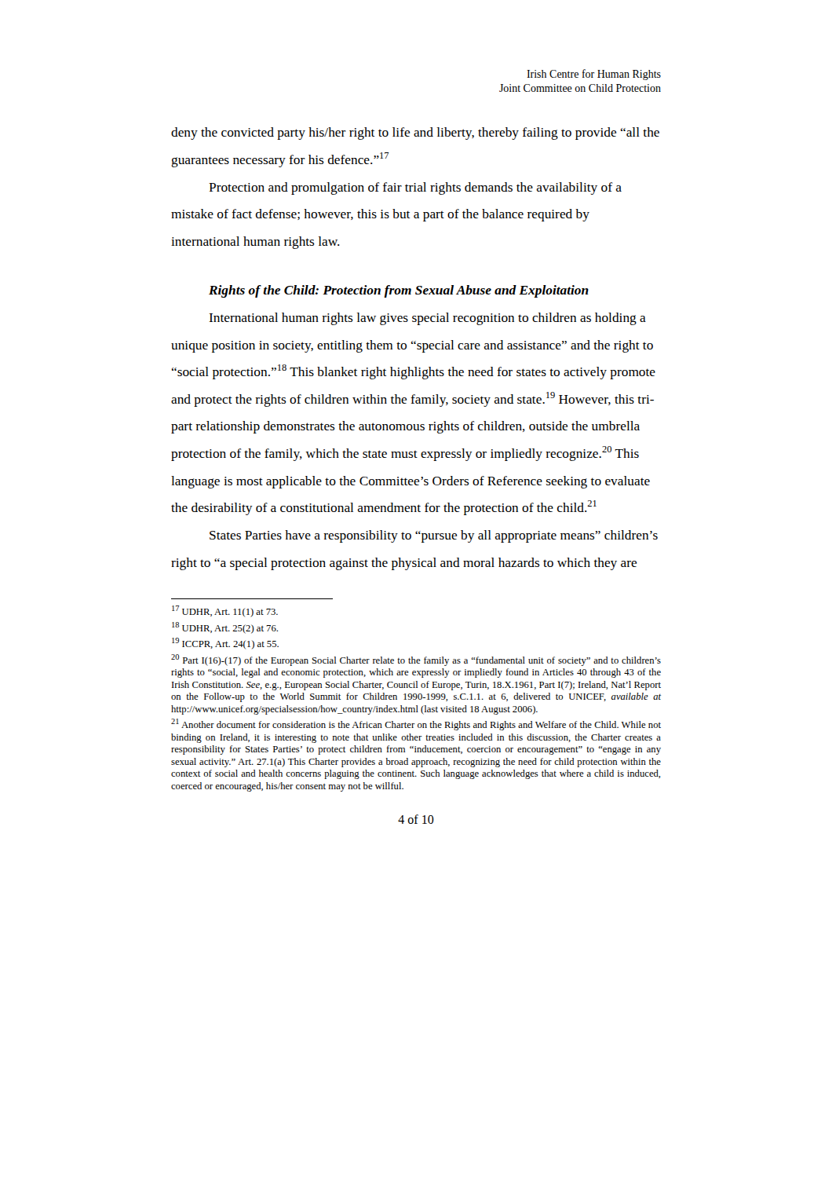Irish Centre for Human Rights
Joint Committee on Child Protection
deny the convicted party his/her right to life and liberty, thereby failing to provide “all the guarantees necessary for his defence.”17
Protection and promulgation of fair trial rights demands the availability of a mistake of fact defense; however, this is but a part of the balance required by international human rights law.
Rights of the Child: Protection from Sexual Abuse and Exploitation
International human rights law gives special recognition to children as holding a unique position in society, entitling them to “special care and assistance” and the right to “social protection.”18 This blanket right highlights the need for states to actively promote and protect the rights of children within the family, society and state.19 However, this tri-part relationship demonstrates the autonomous rights of children, outside the umbrella protection of the family, which the state must expressly or impliedly recognize.20 This language is most applicable to the Committee’s Orders of Reference seeking to evaluate the desirability of a constitutional amendment for the protection of the child.21
States Parties have a responsibility to “pursue by all appropriate means” children’s right to “a special protection against the physical and moral hazards to which they are
17 UDHR, Art. 11(1) at 73.
18 UDHR, Art. 25(2) at 76.
19 ICCPR, Art. 24(1) at 55.
20 Part I(16)-(17) of the European Social Charter relate to the family as a “fundamental unit of society” and to children’s rights to “social, legal and economic protection, which are expressly or impliedly found in Articles 40 through 43 of the Irish Constitution. See, e.g., European Social Charter, Council of Europe, Turin, 18.X.1961, Part I(7); Ireland, Nat’l Report on the Follow-up to the World Summit for Children 1990-1999, s.C.1.1. at 6, delivered to UNICEF, available at http://www.unicef.org/specialsession/how_country/index.html (last visited 18 August 2006).
21 Another document for consideration is the African Charter on the Rights and Rights and Welfare of the Child. While not binding on Ireland, it is interesting to note that unlike other treaties included in this discussion, the Charter creates a responsibility for States Parties’ to protect children from “inducement, coercion or encouragement” to “engage in any sexual activity.” Art. 27.1(a) This Charter provides a broad approach, recognizing the need for child protection within the context of social and health concerns plaguing the continent. Such language acknowledges that where a child is induced, coerced or encouraged, his/her consent may not be willful.
4 of 10